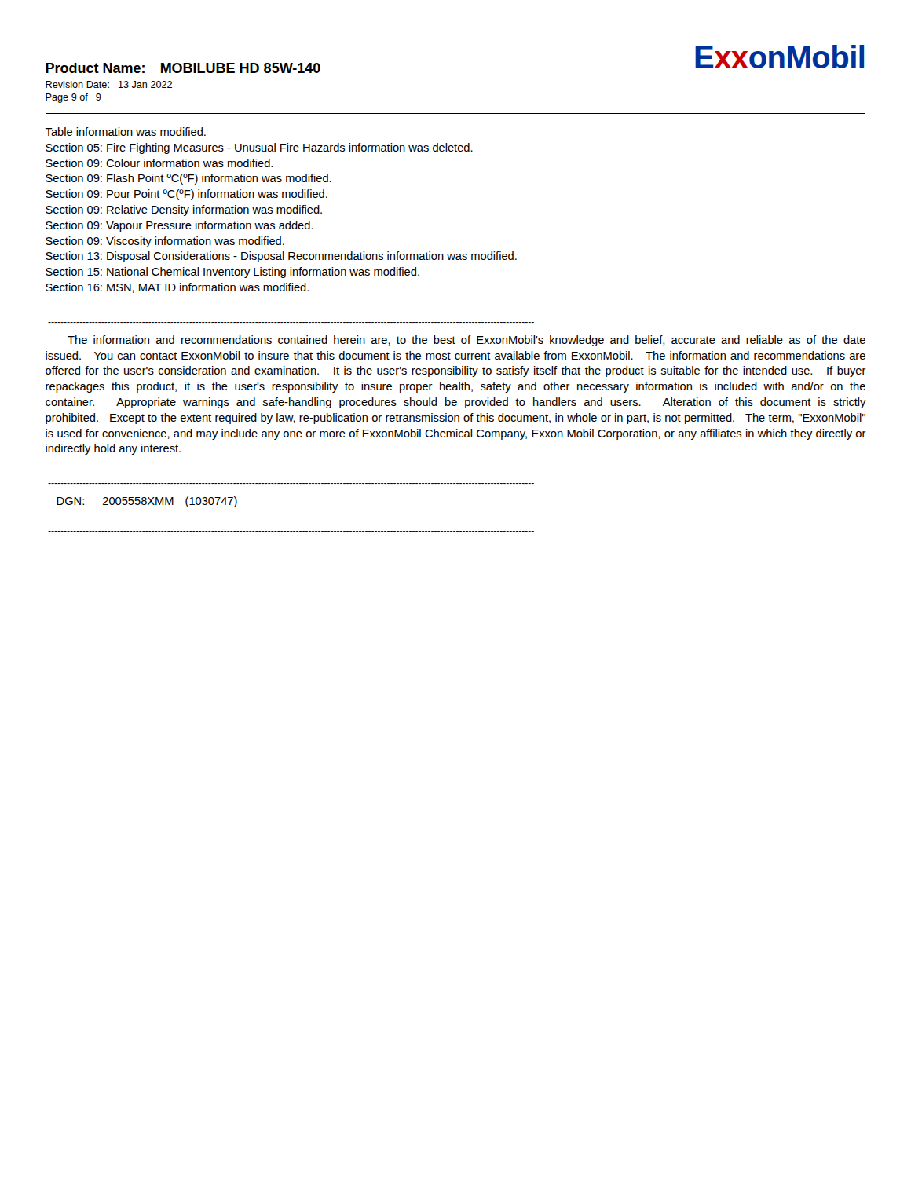Exx onMobil
Product Name: MOBILUBE HD 85W-140
Revision Date: 13 Jan 2022
Page 9 of 9
Table information was modified.
Section 05: Fire Fighting Measures - Unusual Fire Hazards information was deleted.
Section 09: Colour information was modified.
Section 09: Flash Point ºC(ºF) information was modified.
Section 09: Pour Point ºC(ºF) information was modified.
Section 09: Relative Density information was modified.
Section 09: Vapour Pressure information was added.
Section 09: Viscosity information was modified.
Section 13: Disposal Considerations - Disposal Recommendations information was modified.
Section 15: National Chemical Inventory Listing information was modified.
Section 16: MSN, MAT ID information was modified.
-----------------------------------------------------------------------------------------------------------------------------------------------------------
The information and recommendations contained herein are, to the best of ExxonMobil's knowledge and belief, accurate and reliable as of the date issued. You can contact ExxonMobil to insure that this document is the most current available from ExxonMobil. The information and recommendations are offered for the user's consideration and examination. It is the user's responsibility to satisfy itself that the product is suitable for the intended use. If buyer repackages this product, it is the user's responsibility to insure proper health, safety and other necessary information is included with and/or on the container. Appropriate warnings and safe-handling procedures should be provided to handlers and users. Alteration of this document is strictly prohibited. Except to the extent required by law, re-publication or retransmission of this document, in whole or in part, is not permitted. The term, "ExxonMobil" is used for convenience, and may include any one or more of ExxonMobil Chemical Company, Exxon Mobil Corporation, or any affiliates in which they directly or indirectly hold any interest.
-----------------------------------------------------------------------------------------------------------------------------------------------------------
DGN: 2005558XMM (1030747)
-----------------------------------------------------------------------------------------------------------------------------------------------------------